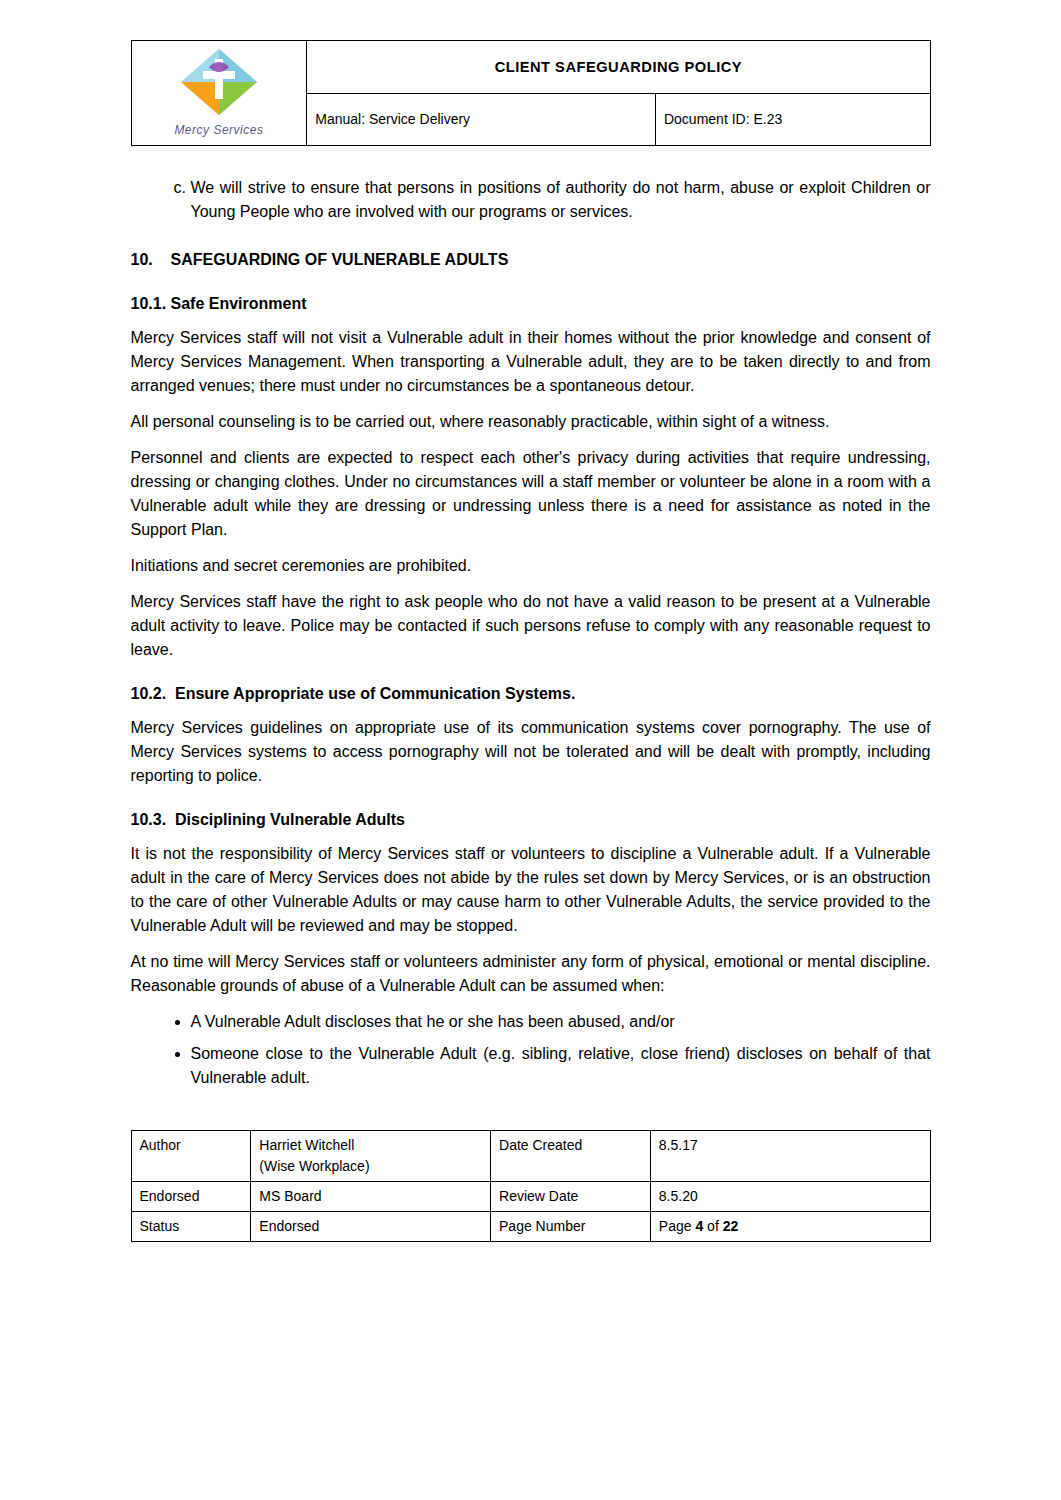| Mercy Services | CLIENT SAFEGUARDING POLICY |
| Manual: Service Delivery | Document ID: E.23 |
We will strive to ensure that persons in positions of authority do not harm, abuse or exploit Children or Young People who are involved with our programs or services.
10. SAFEGUARDING OF VULNERABLE ADULTS
10.1. Safe Environment
Mercy Services staff will not visit a Vulnerable adult in their homes without the prior knowledge and consent of Mercy Services Management. When transporting a Vulnerable adult, they are to be taken directly to and from arranged venues; there must under no circumstances be a spontaneous detour.
All personal counseling is to be carried out, where reasonably practicable, within sight of a witness.
Personnel and clients are expected to respect each other's privacy during activities that require undressing, dressing or changing clothes. Under no circumstances will a staff member or volunteer be alone in a room with a Vulnerable adult while they are dressing or undressing unless there is a need for assistance as noted in the Support Plan.
Initiations and secret ceremonies are prohibited.
Mercy Services staff have the right to ask people who do not have a valid reason to be present at a Vulnerable adult activity to leave. Police may be contacted if such persons refuse to comply with any reasonable request to leave.
10.2. Ensure Appropriate use of Communication Systems.
Mercy Services guidelines on appropriate use of its communication systems cover pornography. The use of Mercy Services systems to access pornography will not be tolerated and will be dealt with promptly, including reporting to police.
10.3. Disciplining Vulnerable Adults
It is not the responsibility of Mercy Services staff or volunteers to discipline a Vulnerable adult. If a Vulnerable adult in the care of Mercy Services does not abide by the rules set down by Mercy Services, or is an obstruction to the care of other Vulnerable Adults or may cause harm to other Vulnerable Adults, the service provided to the Vulnerable Adult will be reviewed and may be stopped.
At no time will Mercy Services staff or volunteers administer any form of physical, emotional or mental discipline. Reasonable grounds of abuse of a Vulnerable Adult can be assumed when:
A Vulnerable Adult discloses that he or she has been abused, and/or
Someone close to the Vulnerable Adult (e.g. sibling, relative, close friend) discloses on behalf of that Vulnerable adult.
| Author | Harriet Witchell (Wise Workplace) | Date Created | 8.5.17 |
| Endorsed | MS Board | Review Date | 8.5.20 |
| Status | Endorsed | Page Number | Page 4 of 22 |